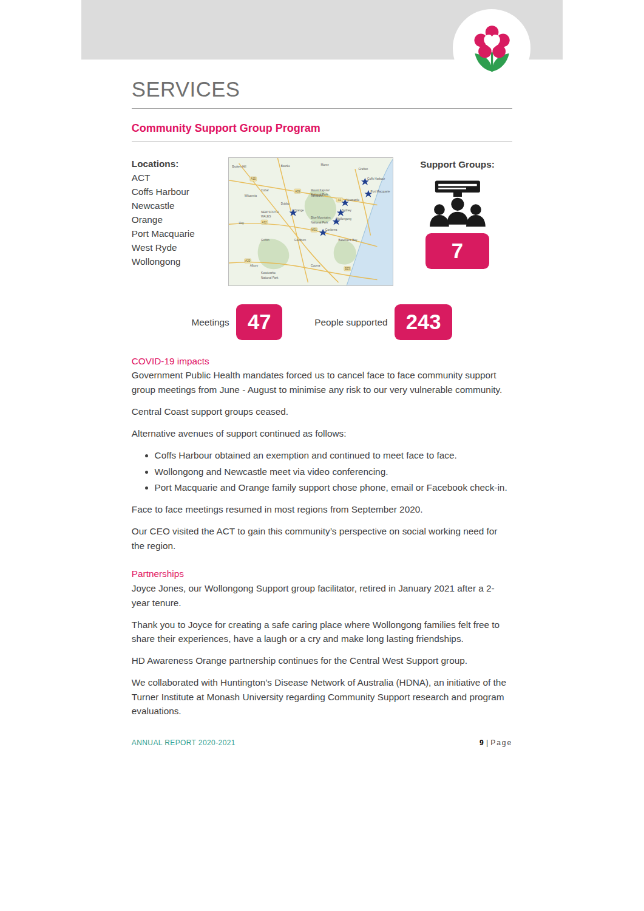SERVICES
Community Support Group Program
Locations:
ACT
Coffs Harbour
Newcastle
Orange
Port Macquarie
West Ryde
Wollongong
A15 A39 A1 A32 M31 A20 B23 Broken Hill Bourke Moree Grafton Coffs Harbour Port Macquarie Newcastle Sydney Wollongong Canberra Orange Dubbo Tamworth Griffith Albury Cooma Hay Cobar Goulburn Wilcannia Batemans Bay NEW SOUTH WALES Blue Mountains National Park Mount Kaputar National Park Kosciuszko National Park
Support Groups:
7
Meetings 47
People supported 243
COVID-19 impacts
Government Public Health mandates forced us to cancel face to face community support group meetings from June - August to minimise any risk to our very vulnerable community.
Central Coast support groups ceased.
Alternative avenues of support continued as follows:
Coffs Harbour obtained an exemption and continued to meet face to face.
Wollongong and Newcastle meet via video conferencing.
Port Macquarie and Orange family support chose phone, email or Facebook check-in.
Face to face meetings resumed in most regions from September 2020.
Our CEO visited the ACT to gain this community’s perspective on social working need for the region.
Partnerships
Joyce Jones, our Wollongong Support group facilitator, retired in January 2021 after a 2-year tenure.
Thank you to Joyce for creating a safe caring place where Wollongong families felt free to share their experiences, have a laugh or a cry and make long lasting friendships.
HD Awareness Orange partnership continues for the Central West Support group.
We collaborated with Huntington’s Disease Network of Australia (HDNA), an initiative of the Turner Institute at Monash University regarding Community Support research and program evaluations.
ANNUAL REPORT 2020-2021
9 | Page